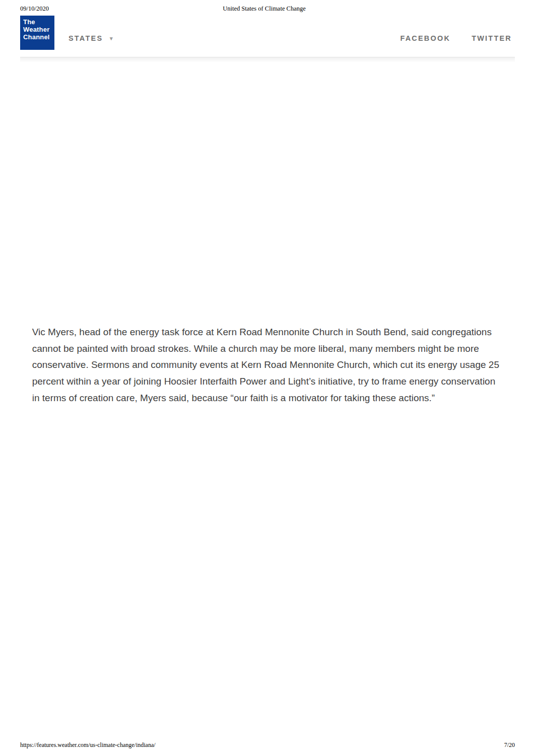09/10/2020
United States of Climate Change
The Weather Channel
STATES ▾ FACEBOOK TWITTER
Vic Myers, head of the energy task force at Kern Road Mennonite Church in South Bend, said congregations cannot be painted with broad strokes. While a church may be more liberal, many members might be more conservative. Sermons and community events at Kern Road Mennonite Church, which cut its energy usage 25 percent within a year of joining Hoosier Interfaith Power and Light’s initiative, try to frame energy conservation in terms of creation care, Myers said, because “our faith is a motivator for taking these actions.”
https://features.weather.com/us-climate-change/indiana/
7/20